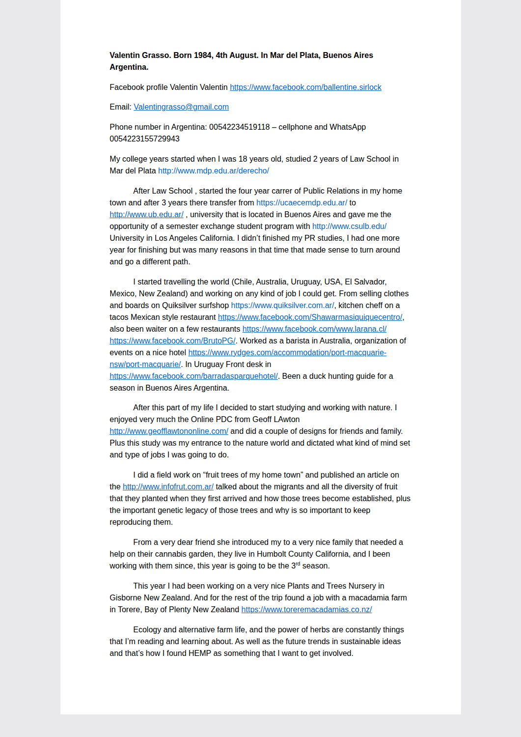Valentin Grasso. Born 1984, 4th August. In Mar del Plata, Buenos Aires Argentina.
Facebook profile Valentin Valentin https://www.facebook.com/ballentine.sirlock
Email: Valentingrasso@gmail.com
Phone number in Argentina: 00542234519118 – cellphone and WhatsApp 0054223155729943
My college years started when I was 18 years old, studied 2 years of Law School in Mar del Plata http://www.mdp.edu.ar/derecho/
After Law School , started the four year carrer of Public Relations in my home town and after 3 years there transfer from https://ucaecemdp.edu.ar/ to http://www.ub.edu.ar/ , university that is located in Buenos Aires and gave me the opportunity of a semester exchange student program with http://www.csulb.edu/ University in Los Angeles California. I didn’t finished my PR studies, I had one more year for finishing but was many reasons in that time that made sense to turn around and go a different path.
I started travelling the world (Chile, Australia, Uruguay, USA, El Salvador, Mexico, New Zealand) and working on any kind of job I could get. From selling clothes and boards on Quiksilver surfshop https://www.quiksilver.com.ar/, kitchen cheff on a tacos Mexican style restaurant https://www.facebook.com/Shawarmasiquiquecentro/, also been waiter on a few restaurants https://www.facebook.com/www.larana.cl/ https://www.facebook.com/BrutoPG/. Worked as a barista in Australia, organization of events on a nice hotel https://www.rydges.com/accommodation/port-macquarie-nsw/port-macquarie/. In Uruguay Front desk in https://www.facebook.com/barradasparquehotel/. Been a duck hunting guide for a season in Buenos Aires Argentina.
After this part of my life I decided to start studying and working with nature. I enjoyed very much the Online PDC from Geoff LAwton http://www.geofflawtononline.com/ and did a couple of designs for friends and family. Plus this study was my entrance to the nature world and dictated what kind of mind set and type of jobs I was going to do.
I did a field work on “fruit trees of my home town” and published an article on the http://www.infofrut.com.ar/ talked about the migrants and all the diversity of fruit that they planted when they first arrived and how those trees become established, plus the important genetic legacy of those trees and why is so important to keep reproducing them.
From a very dear friend she introduced my to a very nice family that needed a help on their cannabis garden, they live in Humbolt County California, and I been working with them since, this year is going to be the 3rd season.
This year I had been working on a very nice Plants and Trees Nursery in Gisborne New Zealand. And for the rest of the trip found a job with a macadamia farm in Torere, Bay of Plenty New Zealand https://www.toreremacadamias.co.nz/
Ecology and alternative farm life, and the power of herbs are constantly things that I’m reading and learning about. As well as the future trends in sustainable ideas and that’s how I found HEMP as something that I want to get involved.